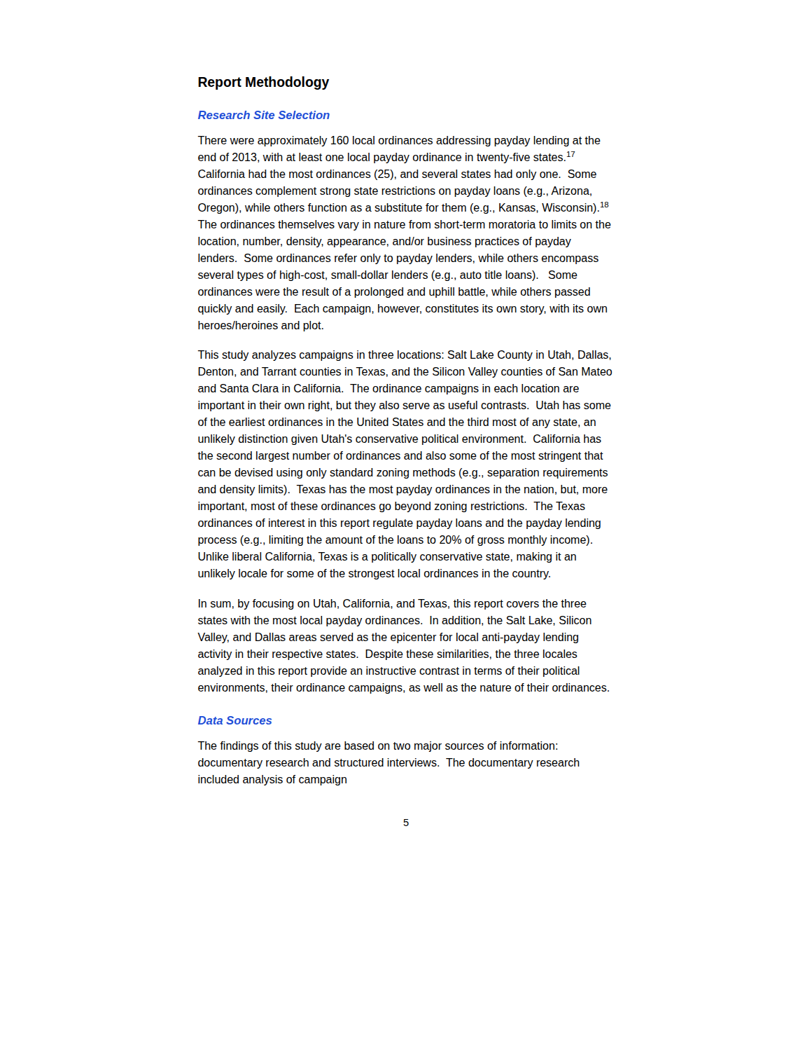Report Methodology
Research Site Selection
There were approximately 160 local ordinances addressing payday lending at the end of 2013, with at least one local payday ordinance in twenty-five states.17 California had the most ordinances (25), and several states had only one. Some ordinances complement strong state restrictions on payday loans (e.g., Arizona, Oregon), while others function as a substitute for them (e.g., Kansas, Wisconsin).18 The ordinances themselves vary in nature from short-term moratoria to limits on the location, number, density, appearance, and/or business practices of payday lenders. Some ordinances refer only to payday lenders, while others encompass several types of high-cost, small-dollar lenders (e.g., auto title loans). Some ordinances were the result of a prolonged and uphill battle, while others passed quickly and easily. Each campaign, however, constitutes its own story, with its own heroes/heroines and plot.
This study analyzes campaigns in three locations: Salt Lake County in Utah, Dallas, Denton, and Tarrant counties in Texas, and the Silicon Valley counties of San Mateo and Santa Clara in California. The ordinance campaigns in each location are important in their own right, but they also serve as useful contrasts. Utah has some of the earliest ordinances in the United States and the third most of any state, an unlikely distinction given Utah's conservative political environment. California has the second largest number of ordinances and also some of the most stringent that can be devised using only standard zoning methods (e.g., separation requirements and density limits). Texas has the most payday ordinances in the nation, but, more important, most of these ordinances go beyond zoning restrictions. The Texas ordinances of interest in this report regulate payday loans and the payday lending process (e.g., limiting the amount of the loans to 20% of gross monthly income). Unlike liberal California, Texas is a politically conservative state, making it an unlikely locale for some of the strongest local ordinances in the country.
In sum, by focusing on Utah, California, and Texas, this report covers the three states with the most local payday ordinances. In addition, the Salt Lake, Silicon Valley, and Dallas areas served as the epicenter for local anti-payday lending activity in their respective states. Despite these similarities, the three locales analyzed in this report provide an instructive contrast in terms of their political environments, their ordinance campaigns, as well as the nature of their ordinances.
Data Sources
The findings of this study are based on two major sources of information: documentary research and structured interviews. The documentary research included analysis of campaign
5